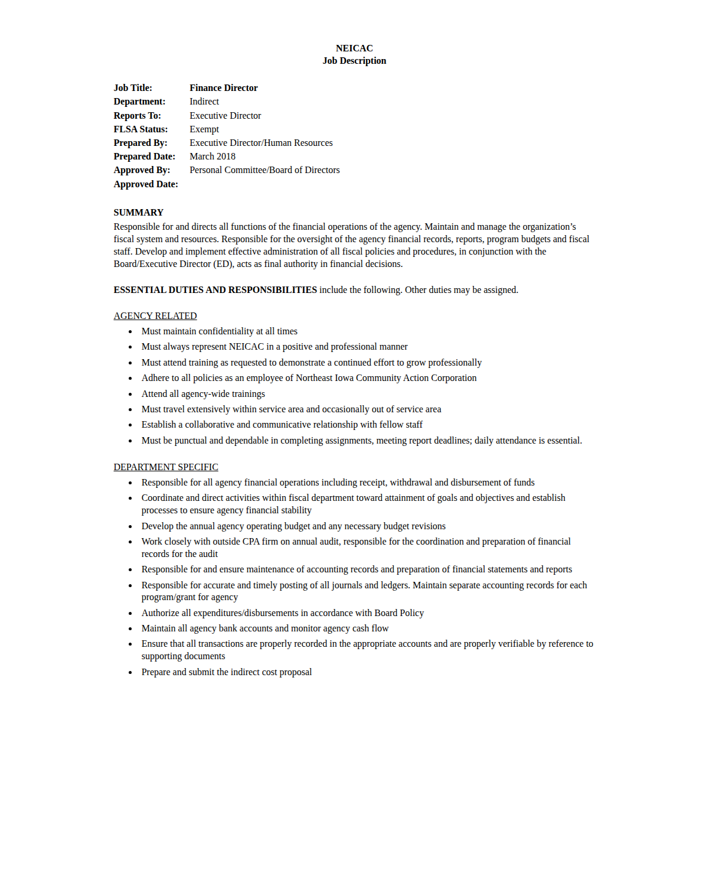NEICAC
Job Description
| Job Title: | Finance Director |
| Department: | Indirect |
| Reports To: | Executive Director |
| FLSA Status: | Exempt |
| Prepared By: | Executive Director/Human Resources |
| Prepared Date: | March 2018 |
| Approved By: | Personal Committee/Board of Directors |
| Approved Date: | |
Summary
Responsible for and directs all functions of the financial operations of the agency. Maintain and manage the organization’s fiscal system and resources. Responsible for the oversight of the agency financial records, reports, program budgets and fiscal staff. Develop and implement effective administration of all fiscal policies and procedures, in conjunction with the Board/Executive Director (ED), acts as final authority in financial decisions.
Essential Duties and Responsibilities include the following. Other duties may be assigned.
Agency Related
Must maintain confidentiality at all times
Must always represent NEICAC in a positive and professional manner
Must attend training as requested to demonstrate a continued effort to grow professionally
Adhere to all policies as an employee of Northeast Iowa Community Action Corporation
Attend all agency-wide trainings
Must travel extensively within service area and occasionally out of service area
Establish a collaborative and communicative relationship with fellow staff
Must be punctual and dependable in completing assignments, meeting report deadlines; daily attendance is essential.
Department Specific
Responsible for all agency financial operations including receipt, withdrawal and disbursement of funds
Coordinate and direct activities within fiscal department toward attainment of goals and objectives and establish processes to ensure agency financial stability
Develop the annual agency operating budget and any necessary budget revisions
Work closely with outside CPA firm on annual audit, responsible for the coordination and preparation of financial records for the audit
Responsible for and ensure maintenance of accounting records and preparation of financial statements and reports
Responsible for accurate and timely posting of all journals and ledgers. Maintain separate accounting records for each program/grant for agency
Authorize all expenditures/disbursements in accordance with Board Policy
Maintain all agency bank accounts and monitor agency cash flow
Ensure that all transactions are properly recorded in the appropriate accounts and are properly verifiable by reference to supporting documents
Prepare and submit the indirect cost proposal